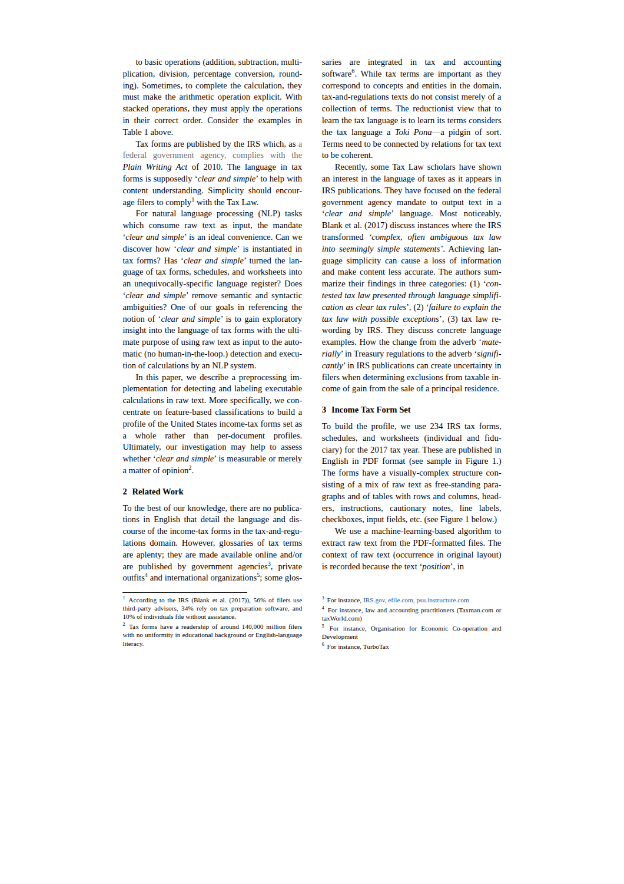to basic operations (addition, subtraction, multiplication, division, percentage conversion, rounding). Sometimes, to complete the calculation, they must make the arithmetic operation explicit. With stacked operations, they must apply the operations in their correct order. Consider the examples in Table 1 above.
Tax forms are published by the IRS which, as a federal government agency, complies with the Plain Writing Act of 2010. The language in tax forms is supposedly ‘clear and simple’ to help with content understanding. Simplicity should encourage filers to comply1 with the Tax Law.
For natural language processing (NLP) tasks which consume raw text as input, the mandate ‘clear and simple’ is an ideal convenience. Can we discover how ‘clear and simple’ is instantiated in tax forms? Has ‘clear and simple’ turned the language of tax forms, schedules, and worksheets into an unequivocally-specific language register? Does ‘clear and simple’ remove semantic and syntactic ambiguities? One of our goals in referencing the notion of ‘clear and simple’ is to gain exploratory insight into the language of tax forms with the ultimate purpose of using raw text as input to the automatic (no human-in-the-loop.) detection and execution of calculations by an NLP system.
In this paper, we describe a preprocessing implementation for detecting and labeling executable calculations in raw text. More specifically, we concentrate on feature-based classifications to build a profile of the United States income-tax forms set as a whole rather than per-document profiles. Ultimately, our investigation may help to assess whether ‘clear and simple’ is measurable or merely a matter of opinion2.
2 Related Work
To the best of our knowledge, there are no publications in English that detail the language and discourse of the income-tax forms in the tax-and-regulations domain. However, glossaries of tax terms are aplenty; they are made available online and/or are published by government agencies3, private outfits4 and international organizations5; some glossaries are integrated in tax and accounting software6. While tax terms are important as they correspond to concepts and entities in the domain, tax-and-regulations texts do not consist merely of a collection of terms. The reductionist view that to learn the tax language is to learn its terms considers the tax language a Toki Pona—a pidgin of sort. Terms need to be connected by relations for tax text to be coherent.
Recently, some Tax Law scholars have shown an interest in the language of taxes as it appears in IRS publications. They have focused on the federal government agency mandate to output text in a ‘clear and simple’ language. Most noticeably, Blank et al. (2017) discuss instances where the IRS transformed ‘complex, often ambiguous tax law into seemingly simple statements’. Achieving language simplicity can cause a loss of information and make content less accurate. The authors summarize their findings in three categories: (1) ‘contested tax law presented through language simplification as clear tax rules’, (2) ‘failure to explain the tax law with possible exceptions’, (3) tax law rewording by IRS. They discuss concrete language examples. How the change from the adverb ‘materially’ in Treasury regulations to the adverb ‘significantly’ in IRS publications can create uncertainty in filers when determining exclusions from taxable income of gain from the sale of a principal residence.
3 Income Tax Form Set
To build the profile, we use 234 IRS tax forms, schedules, and worksheets (individual and fiduciary) for the 2017 tax year. These are published in English in PDF format (see sample in Figure 1.) The forms have a visually-complex structure consisting of a mix of raw text as free-standing paragraphs and of tables with rows and columns, headers, instructions, cautionary notes, line labels, checkboxes, input fields, etc. (see Figure 1 below.)
We use a machine-learning-based algorithm to extract raw text from the PDF-formatted files. The context of raw text (occurrence in original layout) is recorded because the text ‘position’, in
1 According to the IRS (Blank et al. (2017)), 56% of filers use third-party advisors, 34% rely on tax preparation software, and 10% of individuals file without assistance.
2 Tax forms have a readership of around 140,000 million filers with no uniformity in educational background or English-language literacy.
3 For instance, IRS.gov, efile.com, psu.instructure.com
4 For instance, law and accounting practitioners (Taxman.com or taxWorld.com)
5 For instance, Organisation for Economic Co-operation and Development
6 For instance, TurboTax